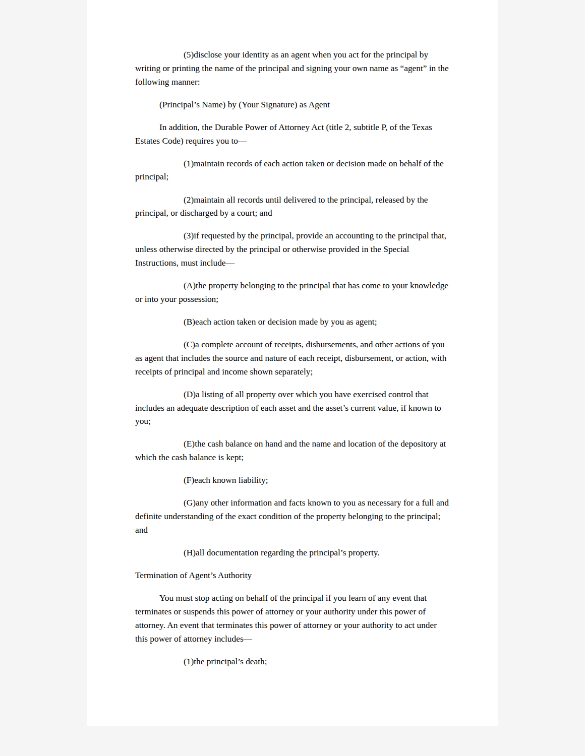(5) disclose your identity as an agent when you act for the principal by writing or printing the name of the principal and signing your own name as “agent” in the following manner:
(Principal’s Name) by (Your Signature) as Agent
In addition, the Durable Power of Attorney Act (title 2, subtitle P, of the Texas Estates Code) requires you to—
(1) maintain records of each action taken or decision made on behalf of the principal;
(2) maintain all records until delivered to the principal, released by the principal, or discharged by a court; and
(3) if requested by the principal, provide an accounting to the principal that, unless otherwise directed by the principal or otherwise provided in the Special Instructions, must include—
(A) the property belonging to the principal that has come to your knowledge or into your possession;
(B) each action taken or decision made by you as agent;
(C) a complete account of receipts, disbursements, and other actions of you as agent that includes the source and nature of each receipt, disbursement, or action, with receipts of principal and income shown separately;
(D) a listing of all property over which you have exercised control that includes an adequate description of each asset and the asset’s current value, if known to you;
(E) the cash balance on hand and the name and location of the depository at which the cash balance is kept;
(F) each known liability;
(G) any other information and facts known to you as necessary for a full and definite understanding of the exact condition of the property belonging to the principal; and
(H) all documentation regarding the principal’s property.
Termination of Agent’s Authority
You must stop acting on behalf of the principal if you learn of any event that terminates or suspends this power of attorney or your authority under this power of attorney. An event that terminates this power of attorney or your authority to act under this power of attorney includes—
(1) the principal’s death;